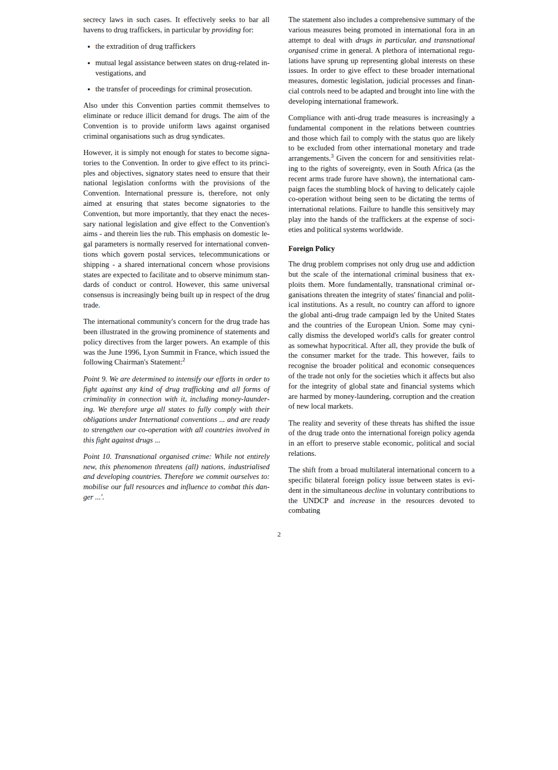secrecy laws in such cases. It effectively seeks to bar all havens to drug traffickers, in particular by providing for:
the extradition of drug traffickers
mutual legal assistance between states on drug-related investigations, and
the transfer of proceedings for criminal prosecution.
Also under this Convention parties commit themselves to eliminate or reduce illicit demand for drugs. The aim of the Convention is to provide uniform laws against organised criminal organisations such as drug syndicates.
However, it is simply not enough for states to become signatories to the Convention. In order to give effect to its principles and objectives, signatory states need to ensure that their national legislation conforms with the provisions of the Convention. International pressure is, therefore, not only aimed at ensuring that states become signatories to the Convention, but more importantly, that they enact the necessary national legislation and give effect to the Convention's aims - and therein lies the rub. This emphasis on domestic legal parameters is normally reserved for international conventions which govern postal services, telecommunications or shipping - a shared international concern whose provisions states are expected to facilitate and to observe minimum standards of conduct or control. However, this same universal consensus is increasingly being built up in respect of the drug trade.
The international community's concern for the drug trade has been illustrated in the growing prominence of statements and policy directives from the larger powers. An example of this was the June 1996, Lyon Summit in France, which issued the following Chairman's Statement:2
Point 9. We are determined to intensify our efforts in order to fight against any kind of drug trafficking and all forms of criminality in connection with it, including money-laundering. We therefore urge all states to fully comply with their obligations under International conventions ... and are ready to strengthen our co-operation with all countries involved in this fight against drugs ...
Point 10. Transnational organised crime: While not entirely new, this phenomenon threatens (all) nations, industrialised and developing countries. Therefore we commit ourselves to: mobilise our full resources and influence to combat this danger ...'.
The statement also includes a comprehensive summary of the various measures being promoted in international fora in an attempt to deal with drugs in particular, and transnational organised crime in general. A plethora of international regulations have sprung up representing global interests on these issues. In order to give effect to these broader international measures, domestic legislation, judicial processes and financial controls need to be adapted and brought into line with the developing international framework.
Compliance with anti-drug trade measures is increasingly a fundamental component in the relations between countries and those which fail to comply with the status quo are likely to be excluded from other international monetary and trade arrangements.3 Given the concern for and sensitivities relating to the rights of sovereignty, even in South Africa (as the recent arms trade furore have shown), the international campaign faces the stumbling block of having to delicately cajole co-operation without being seen to be dictating the terms of international relations. Failure to handle this sensitively may play into the hands of the traffickers at the expense of societies and political systems worldwide.
Foreign Policy
The drug problem comprises not only drug use and addiction but the scale of the international criminal business that exploits them. More fundamentally, transnational criminal organisations threaten the integrity of states' financial and political institutions. As a result, no country can afford to ignore the global anti-drug trade campaign led by the United States and the countries of the European Union. Some may cynically dismiss the developed world's calls for greater control as somewhat hypocritical. After all, they provide the bulk of the consumer market for the trade. This however, fails to recognise the broader political and economic consequences of the trade not only for the societies which it affects but also for the integrity of global state and financial systems which are harmed by money-laundering, corruption and the creation of new local markets.
The reality and severity of these threats has shifted the issue of the drug trade onto the international foreign policy agenda in an effort to preserve stable economic, political and social relations.
The shift from a broad multilateral international concern to a specific bilateral foreign policy issue between states is evident in the simultaneous decline in voluntary contributions to the UNDCP and increase in the resources devoted to combating
2